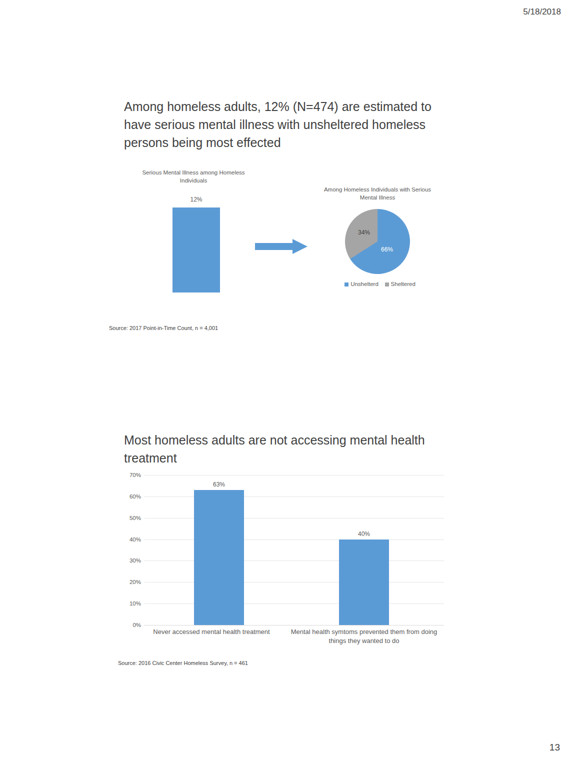5/18/2018
Among homeless adults, 12% (N=474) are estimated to have serious mental illness with unsheltered homeless persons being most effected
Serious Mental Illness among Homeless Individuals
12%
Among Homeless Individuals with Serious Mental Illness
66%
34%
Unshelterd Sheltered
Source: 2017 Point-in-Time Count, n = 4,001
Most homeless adults are not accessing mental health treatment
70%
60%
50%
40%
30%
20%
10%
0%
63%
40%
Never accessed mental health treatment
Mental health symtoms prevented them from doing things they wanted to do
Source: 2016 Civic Center Homeless Survey, n = 461
13